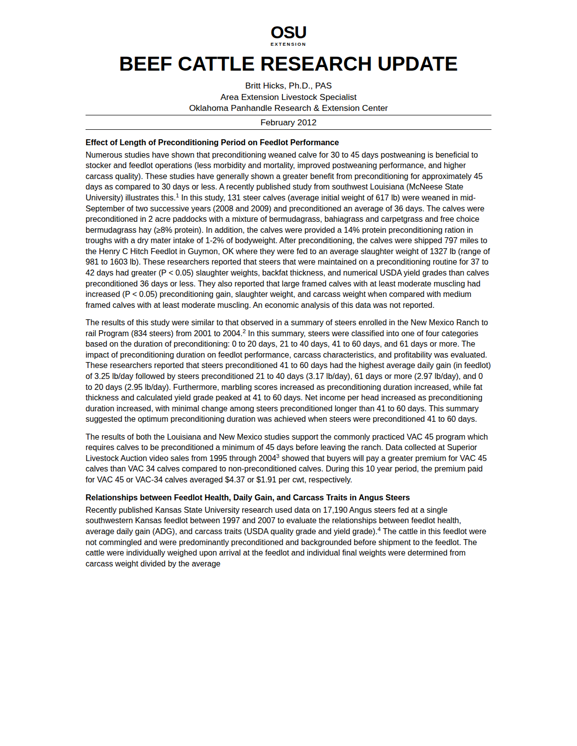OSU EXTENSION
BEEF CATTLE RESEARCH UPDATE
Britt Hicks, Ph.D., PAS
Area Extension Livestock Specialist
Oklahoma Panhandle Research & Extension Center
February 2012
Effect of Length of Preconditioning Period on Feedlot Performance
Numerous studies have shown that preconditioning weaned calve for 30 to 45 days postweaning is beneficial to stocker and feedlot operations (less morbidity and mortality, improved postweaning performance, and higher carcass quality). These studies have generally shown a greater benefit from preconditioning for approximately 45 days as compared to 30 days or less. A recently published study from southwest Louisiana (McNeese State University) illustrates this.1 In this study, 131 steer calves (average initial weight of 617 lb) were weaned in mid-September of two successive years (2008 and 2009) and preconditioned an average of 36 days. The calves were preconditioned in 2 acre paddocks with a mixture of bermudagrass, bahiagrass and carpetgrass and free choice bermudagrass hay (≥8% protein). In addition, the calves were provided a 14% protein preconditioning ration in troughs with a dry mater intake of 1-2% of bodyweight. After preconditioning, the calves were shipped 797 miles to the Henry C Hitch Feedlot in Guymon, OK where they were fed to an average slaughter weight of 1327 lb (range of 981 to 1603 lb). These researchers reported that steers that were maintained on a preconditioning routine for 37 to 42 days had greater (P < 0.05) slaughter weights, backfat thickness, and numerical USDA yield grades than calves preconditioned 36 days or less. They also reported that large framed calves with at least moderate muscling had increased (P < 0.05) preconditioning gain, slaughter weight, and carcass weight when compared with medium framed calves with at least moderate muscling. An economic analysis of this data was not reported.
The results of this study were similar to that observed in a summary of steers enrolled in the New Mexico Ranch to rail Program (834 steers) from 2001 to 2004.2 In this summary, steers were classified into one of four categories based on the duration of preconditioning: 0 to 20 days, 21 to 40 days, 41 to 60 days, and 61 days or more. The impact of preconditioning duration on feedlot performance, carcass characteristics, and profitability was evaluated. These researchers reported that steers preconditioned 41 to 60 days had the highest average daily gain (in feedlot) of 3.25 lb/day followed by steers preconditioned 21 to 40 days (3.17 lb/day), 61 days or more (2.97 lb/day), and 0 to 20 days (2.95 lb/day). Furthermore, marbling scores increased as preconditioning duration increased, while fat thickness and calculated yield grade peaked at 41 to 60 days. Net income per head increased as preconditioning duration increased, with minimal change among steers preconditioned longer than 41 to 60 days. This summary suggested the optimum preconditioning duration was achieved when steers were preconditioned 41 to 60 days.
The results of both the Louisiana and New Mexico studies support the commonly practiced VAC 45 program which requires calves to be preconditioned a minimum of 45 days before leaving the ranch. Data collected at Superior Livestock Auction video sales from 1995 through 20043 showed that buyers will pay a greater premium for VAC 45 calves than VAC 34 calves compared to non-preconditioned calves. During this 10 year period, the premium paid for VAC 45 or VAC-34 calves averaged $4.37 or $1.91 per cwt, respectively.
Relationships between Feedlot Health, Daily Gain, and Carcass Traits in Angus Steers
Recently published Kansas State University research used data on 17,190 Angus steers fed at a single southwestern Kansas feedlot between 1997 and 2007 to evaluate the relationships between feedlot health, average daily gain (ADG), and carcass traits (USDA quality grade and yield grade).4 The cattle in this feedlot were not commingled and were predominantly preconditioned and backgrounded before shipment to the feedlot. The cattle were individually weighed upon arrival at the feedlot and individual final weights were determined from carcass weight divided by the average